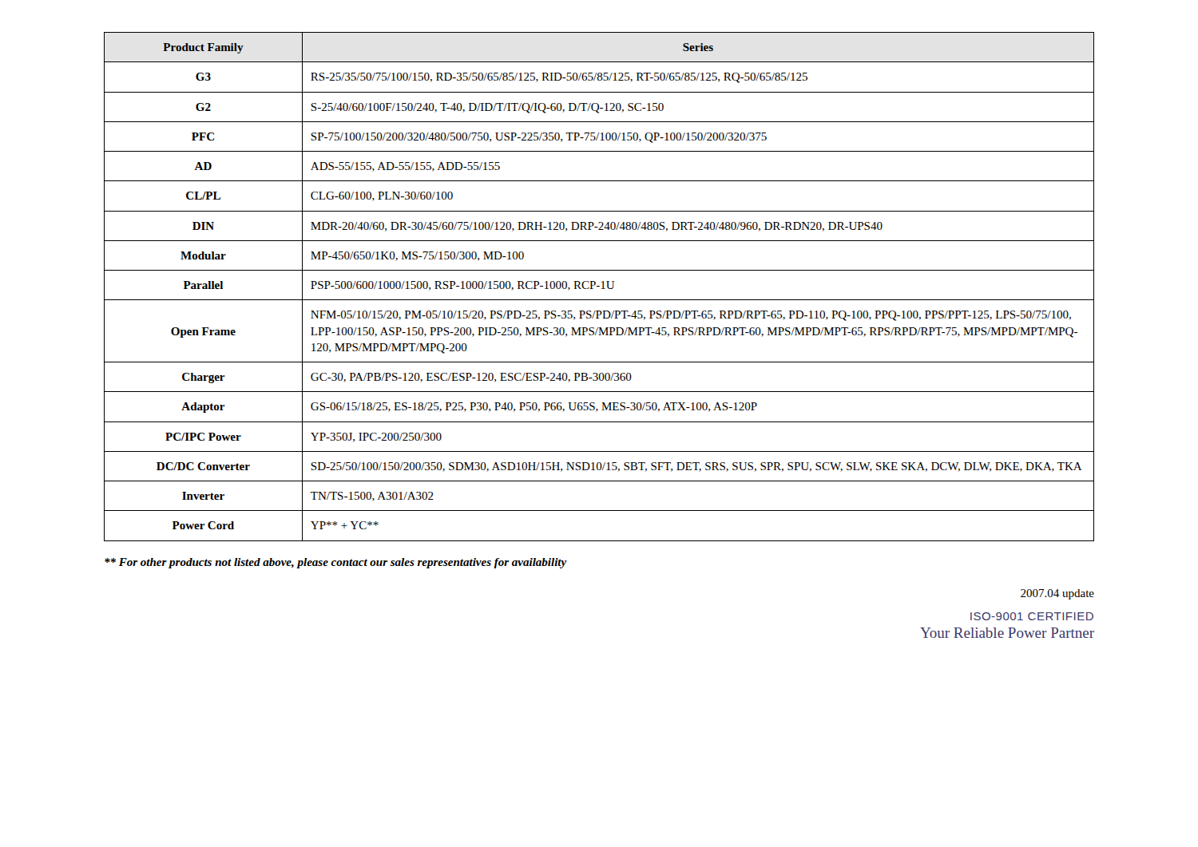| Product Family | Series |
| --- | --- |
| G3 | RS-25/35/50/75/100/150, RD-35/50/65/85/125, RID-50/65/85/125, RT-50/65/85/125, RQ-50/65/85/125 |
| G2 | S-25/40/60/100F/150/240, T-40, D/ID/T/IT/Q/IQ-60, D/T/Q-120, SC-150 |
| PFC | SP-75/100/150/200/320/480/500/750, USP-225/350, TP-75/100/150, QP-100/150/200/320/375 |
| AD | ADS-55/155, AD-55/155, ADD-55/155 |
| CL/PL | CLG-60/100, PLN-30/60/100 |
| DIN | MDR-20/40/60, DR-30/45/60/75/100/120, DRH-120, DRP-240/480/480S, DRT-240/480/960, DR-RDN20, DR-UPS40 |
| Modular | MP-450/650/1K0, MS-75/150/300, MD-100 |
| Parallel | PSP-500/600/1000/1500, RSP-1000/1500, RCP-1000, RCP-1U |
| Open Frame | NFM-05/10/15/20, PM-05/10/15/20, PS/PD-25, PS-35, PS/PD/PT-45, PS/PD/PT-65, RPD/RPT-65, PD-110, PQ-100, PPQ-100, PPS/PPT-125, LPS-50/75/100, LPP-100/150, ASP-150, PPS-200, PID-250, MPS-30, MPS/MPD/MPT-45, RPS/RPD/RPT-60, MPS/MPD/MPT-65, RPS/RPD/RPT-75, MPS/MPD/MPT/MPQ-120, MPS/MPD/MPT/MPQ-200 |
| Charger | GC-30, PA/PB/PS-120, ESC/ESP-120, ESC/ESP-240, PB-300/360 |
| Adaptor | GS-06/15/18/25, ES-18/25, P25, P30, P40, P50, P66, U65S, MES-30/50, ATX-100, AS-120P |
| PC/IPC Power | YP-350J, IPC-200/250/300 |
| DC/DC Converter | SD-25/50/100/150/200/350, SDM30, ASD10H/15H, NSD10/15, SBT, SFT, DET, SRS, SUS, SPR, SPU, SCW, SLW, SKE SKA, DCW, DLW, DKE, DKA, TKA |
| Inverter | TN/TS-1500, A301/A302 |
| Power Cord | YP** + YC** |
** For other products not listed above, please contact our sales representatives for availability
2007.04 update
ISO-9001 CERTIFIED
Your Reliable Power Partner